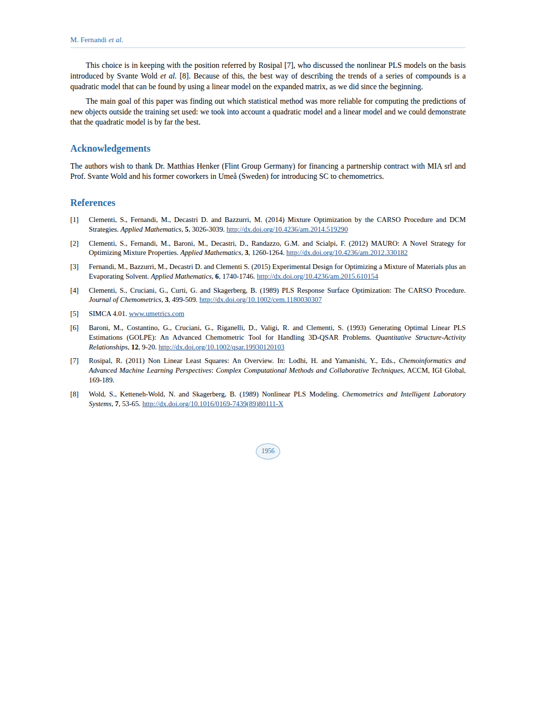M. Fernandi et al.
This choice is in keeping with the position referred by Rosipal [7], who discussed the nonlinear PLS models on the basis introduced by Svante Wold et al. [8]. Because of this, the best way of describing the trends of a series of compounds is a quadratic model that can be found by using a linear model on the expanded matrix, as we did since the beginning.
The main goal of this paper was finding out which statistical method was more reliable for computing the predictions of new objects outside the training set used: we took into account a quadratic model and a linear model and we could demonstrate that the quadratic model is by far the best.
Acknowledgements
The authors wish to thank Dr. Matthias Henker (Flint Group Germany) for financing a partnership contract with MIA srl and Prof. Svante Wold and his former coworkers in Umeå (Sweden) for introducing SC to chemometrics.
References
Clementi, S., Fernandi, M., Decastri D. and Bazzurri, M. (2014) Mixture Optimization by the CARSO Procedure and DCM Strategies. Applied Mathematics, 5, 3026-3039. http://dx.doi.org/10.4236/am.2014.519290
Clementi, S., Fernandi, M., Baroni, M., Decastri, D., Randazzo, G.M. and Scialpi, F. (2012) MAURO: A Novel Strategy for Optimizing Mixture Properties. Applied Mathematics, 3, 1260-1264. http://dx.doi.org/10.4236/am.2012.330182
Fernandi, M., Bazzurri, M., Decastri D. and Clementi S. (2015) Experimental Design for Optimizing a Mixture of Materials plus an Evaporating Solvent. Applied Mathematics, 6, 1740-1746. http://dx.doi.org/10.4236/am.2015.610154
Clementi, S., Cruciani, G., Curti, G. and Skagerberg, B. (1989) PLS Response Surface Optimization: The CARSO Procedure. Journal of Chemometrics, 3, 499-509. http://dx.doi.org/10.1002/cem.1180030307
SIMCA 4.01. www.umetrics.com
Baroni, M., Costantino, G., Cruciani, G., Riganelli, D., Valigi, R. and Clementi, S. (1993) Generating Optimal Linear PLS Estimations (GOLPE): An Advanced Chemometric Tool for Handling 3D-QSAR Problems. Quantitative Structure-Activity Relationships, 12, 9-20. http://dx.doi.org/10.1002/qsar.19930120103
Rosipal, R. (2011) Non Linear Least Squares: An Overview. In: Lodhi, H. and Yamanishi, Y., Eds., Chemoinformatics and Advanced Machine Learning Perspectives: Complex Computational Methods and Collaborative Techniques, ACCM, IGI Global, 169-189.
Wold, S., Ketteneh-Wold, N. and Skagerberg, B. (1989) Nonlinear PLS Modeling. Chemometrics and Intelligent Laboratory Systems, 7, 53-65. http://dx.doi.org/10.1016/0169-7439(89)80111-X
1956